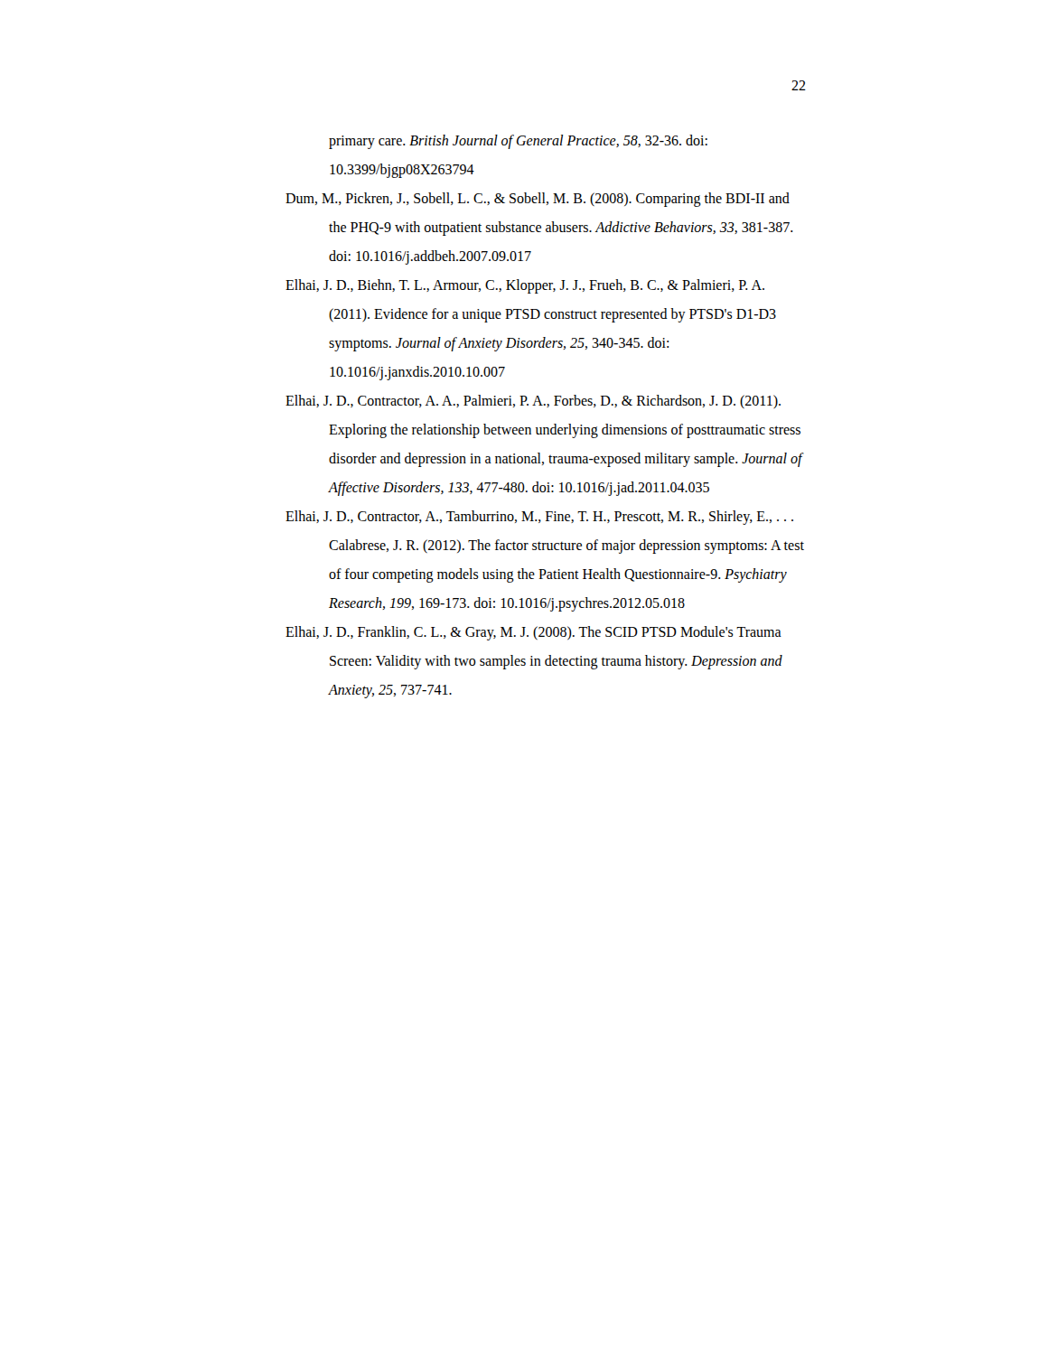22
primary care. British Journal of General Practice, 58, 32-36. doi: 10.3399/bjgp08X263794
Dum, M., Pickren, J., Sobell, L. C., & Sobell, M. B. (2008). Comparing the BDI-II and the PHQ-9 with outpatient substance abusers. Addictive Behaviors, 33, 381-387. doi: 10.1016/j.addbeh.2007.09.017
Elhai, J. D., Biehn, T. L., Armour, C., Klopper, J. J., Frueh, B. C., & Palmieri, P. A. (2011). Evidence for a unique PTSD construct represented by PTSD's D1-D3 symptoms. Journal of Anxiety Disorders, 25, 340-345. doi: 10.1016/j.janxdis.2010.10.007
Elhai, J. D., Contractor, A. A., Palmieri, P. A., Forbes, D., & Richardson, J. D. (2011). Exploring the relationship between underlying dimensions of posttraumatic stress disorder and depression in a national, trauma-exposed military sample. Journal of Affective Disorders, 133, 477-480. doi: 10.1016/j.jad.2011.04.035
Elhai, J. D., Contractor, A., Tamburrino, M., Fine, T. H., Prescott, M. R., Shirley, E., . . . Calabrese, J. R. (2012). The factor structure of major depression symptoms: A test of four competing models using the Patient Health Questionnaire-9. Psychiatry Research, 199, 169-173. doi: 10.1016/j.psychres.2012.05.018
Elhai, J. D., Franklin, C. L., & Gray, M. J. (2008). The SCID PTSD Module's Trauma Screen: Validity with two samples in detecting trauma history. Depression and Anxiety, 25, 737-741.